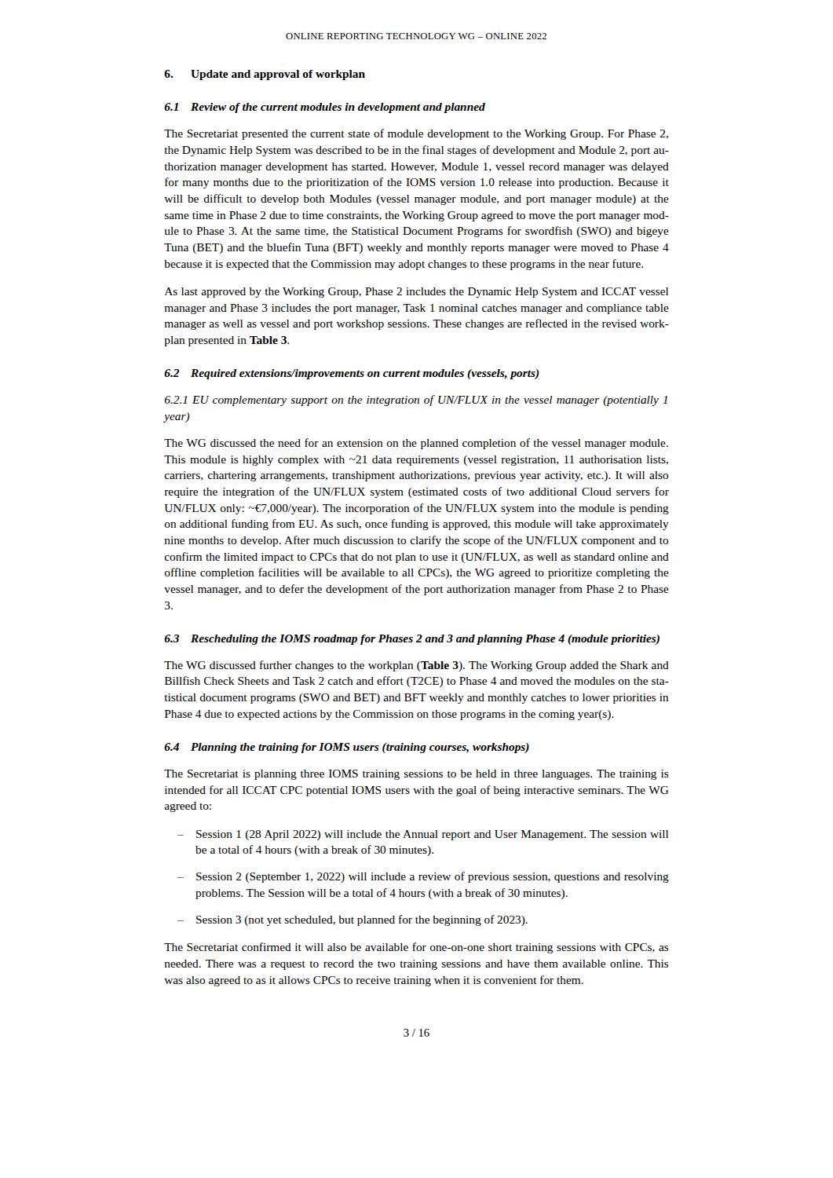Online Reporting Technology WG – Online 2022
6. Update and approval of workplan
6.1 Review of the current modules in development and planned
The Secretariat presented the current state of module development to the Working Group. For Phase 2, the Dynamic Help System was described to be in the final stages of development and Module 2, port authorization manager development has started. However, Module 1, vessel record manager was delayed for many months due to the prioritization of the IOMS version 1.0 release into production. Because it will be difficult to develop both Modules (vessel manager module, and port manager module) at the same time in Phase 2 due to time constraints, the Working Group agreed to move the port manager module to Phase 3. At the same time, the Statistical Document Programs for swordfish (SWO) and bigeye Tuna (BET) and the bluefin Tuna (BFT) weekly and monthly reports manager were moved to Phase 4 because it is expected that the Commission may adopt changes to these programs in the near future.
As last approved by the Working Group, Phase 2 includes the Dynamic Help System and ICCAT vessel manager and Phase 3 includes the port manager, Task 1 nominal catches manager and compliance table manager as well as vessel and port workshop sessions. These changes are reflected in the revised workplan presented in Table 3.
6.2 Required extensions/improvements on current modules (vessels, ports)
6.2.1 EU complementary support on the integration of UN/FLUX in the vessel manager (potentially 1 year)
The WG discussed the need for an extension on the planned completion of the vessel manager module. This module is highly complex with ~21 data requirements (vessel registration, 11 authorisation lists, carriers, chartering arrangements, transhipment authorizations, previous year activity, etc.). It will also require the integration of the UN/FLUX system (estimated costs of two additional Cloud servers for UN/FLUX only: ~€7,000/year). The incorporation of the UN/FLUX system into the module is pending on additional funding from EU. As such, once funding is approved, this module will take approximately nine months to develop. After much discussion to clarify the scope of the UN/FLUX component and to confirm the limited impact to CPCs that do not plan to use it (UN/FLUX, as well as standard online and offline completion facilities will be available to all CPCs), the WG agreed to prioritize completing the vessel manager, and to defer the development of the port authorization manager from Phase 2 to Phase 3.
6.3 Rescheduling the IOMS roadmap for Phases 2 and 3 and planning Phase 4 (module priorities)
The WG discussed further changes to the workplan (Table 3). The Working Group added the Shark and Billfish Check Sheets and Task 2 catch and effort (T2CE) to Phase 4 and moved the modules on the statistical document programs (SWO and BET) and BFT weekly and monthly catches to lower priorities in Phase 4 due to expected actions by the Commission on those programs in the coming year(s).
6.4 Planning the training for IOMS users (training courses, workshops)
The Secretariat is planning three IOMS training sessions to be held in three languages. The training is intended for all ICCAT CPC potential IOMS users with the goal of being interactive seminars. The WG agreed to:
Session 1 (28 April 2022) will include the Annual report and User Management. The session will be a total of 4 hours (with a break of 30 minutes).
Session 2 (September 1, 2022) will include a review of previous session, questions and resolving problems. The Session will be a total of 4 hours (with a break of 30 minutes).
Session 3 (not yet scheduled, but planned for the beginning of 2023).
The Secretariat confirmed it will also be available for one-on-one short training sessions with CPCs, as needed. There was a request to record the two training sessions and have them available online. This was also agreed to as it allows CPCs to receive training when it is convenient for them.
3 / 16